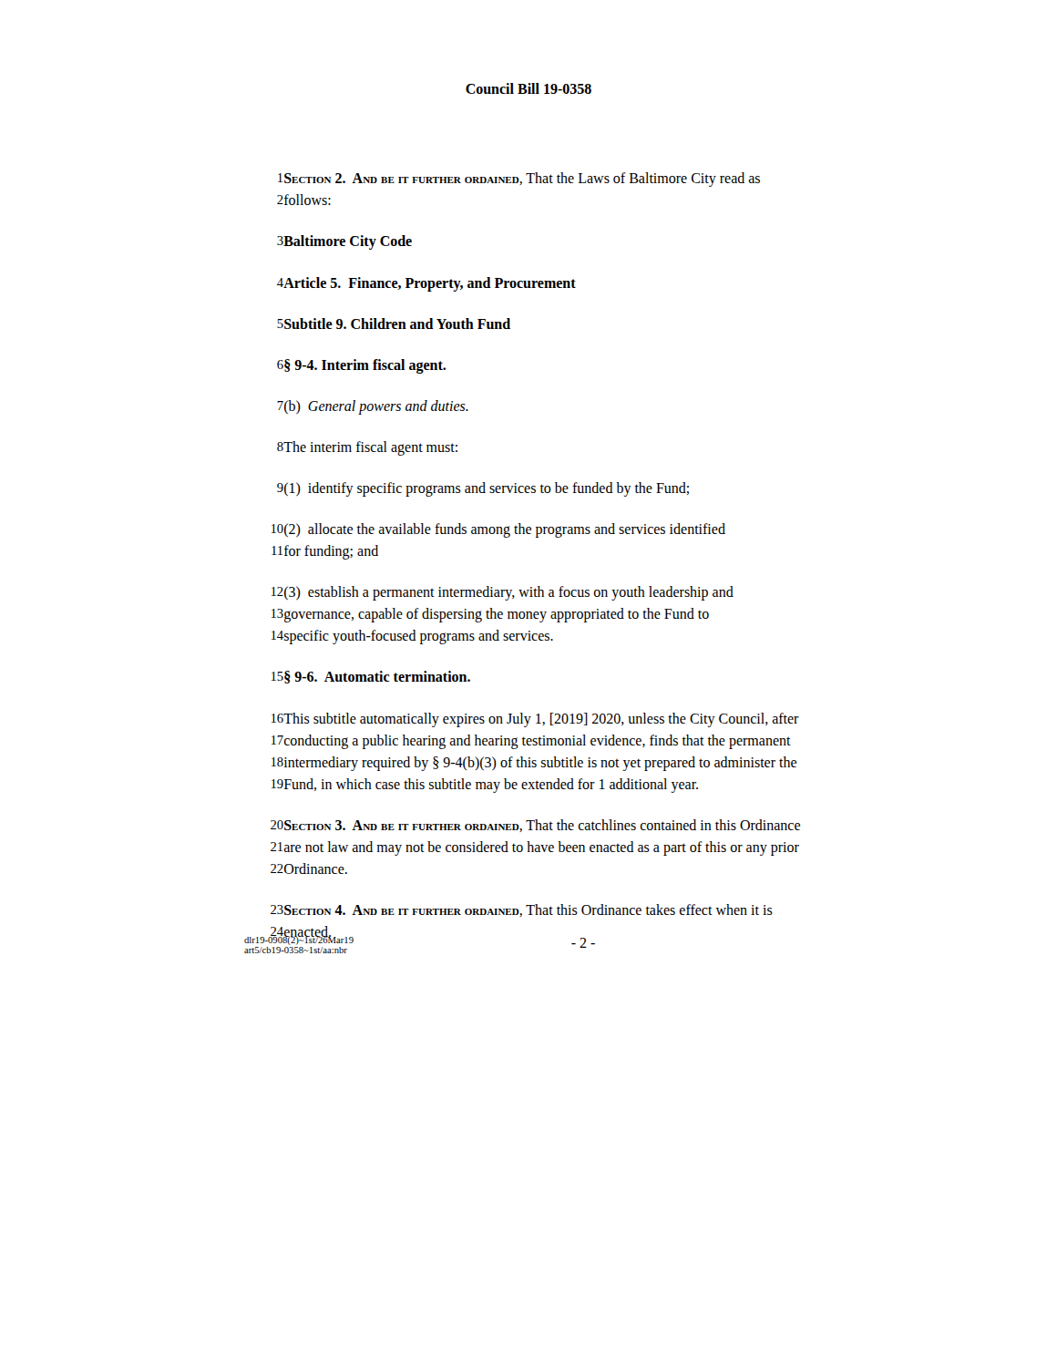Council Bill 19-0358
| 1 | Section 2. And be it further ordained , That the Laws of Baltimore City read as |
| 2 | follows: |
| 3 | Baltimore City Code |
| 4 | Article 5. Finance, Property, and Procurement |
| 5 | Subtitle 9. Children and Youth Fund |
| 6 | § 9-4. Interim fiscal agent. |
| 7 | (b) General powers and duties. |
| 8 | The interim fiscal agent must: |
| 9 | (1) identify specific programs and services to be funded by the Fund; |
| 10 | (2) allocate the available funds among the programs and services identified |
| 11 | for funding; and |
| 12 | (3) establish a permanent intermediary, with a focus on youth leadership and |
| 13 | governance, capable of dispersing the money appropriated to the Fund to |
| 14 | specific youth-focused programs and services. |
| 15 | § 9-6. Automatic termination. |
| 16 | This subtitle automatically expires on July 1, [2019] 2020, unless the City Council, after |
| 17 | conducting a public hearing and hearing testimonial evidence, finds that the permanent |
| 18 | intermediary required by § 9-4(b)(3) of this subtitle is not yet prepared to administer the |
| 19 | Fund, in which case this subtitle may be extended for 1 additional year. |
| 20 | Section 3. And be it further ordained , That the catchlines contained in this Ordinance |
| 21 | are not law and may not be considered to have been enacted as a part of this or any prior |
| 22 | Ordinance. |
| 23 | Section 4. And be it further ordained , That this Ordinance takes effect when it is |
| 24 | enacted. |
dlr19-0908(2)~1st/26Mar19
art5/cb19-0358~1st/aa:nbr
- 2 -